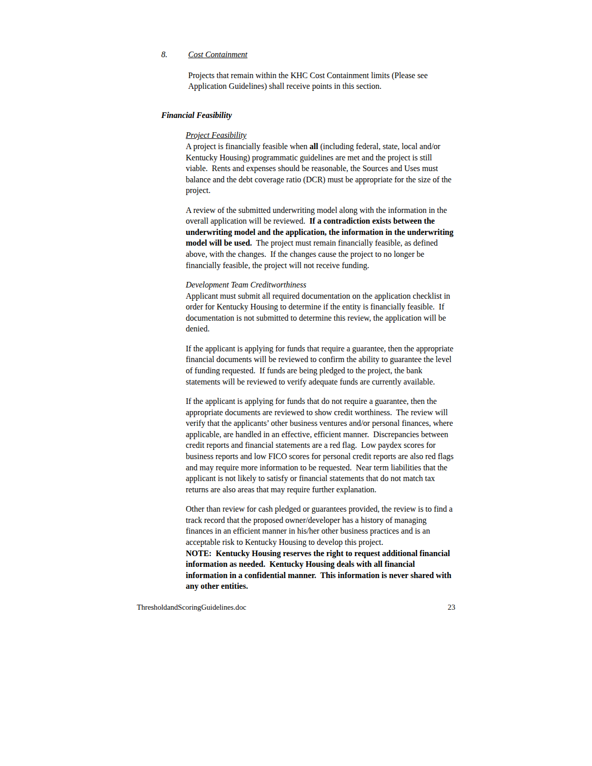8. Cost Containment
Projects that remain within the KHC Cost Containment limits (Please see Application Guidelines) shall receive points in this section.
Financial Feasibility
Project Feasibility
A project is financially feasible when all (including federal, state, local and/or Kentucky Housing) programmatic guidelines are met and the project is still viable. Rents and expenses should be reasonable, the Sources and Uses must balance and the debt coverage ratio (DCR) must be appropriate for the size of the project.
A review of the submitted underwriting model along with the information in the overall application will be reviewed. If a contradiction exists between the underwriting model and the application, the information in the underwriting model will be used. The project must remain financially feasible, as defined above, with the changes. If the changes cause the project to no longer be financially feasible, the project will not receive funding.
Development Team Creditworthiness
Applicant must submit all required documentation on the application checklist in order for Kentucky Housing to determine if the entity is financially feasible. If documentation is not submitted to determine this review, the application will be denied.
If the applicant is applying for funds that require a guarantee, then the appropriate financial documents will be reviewed to confirm the ability to guarantee the level of funding requested. If funds are being pledged to the project, the bank statements will be reviewed to verify adequate funds are currently available.
If the applicant is applying for funds that do not require a guarantee, then the appropriate documents are reviewed to show credit worthiness. The review will verify that the applicants’ other business ventures and/or personal finances, where applicable, are handled in an effective, efficient manner. Discrepancies between credit reports and financial statements are a red flag. Low paydex scores for business reports and low FICO scores for personal credit reports are also red flags and may require more information to be requested. Near term liabilities that the applicant is not likely to satisfy or financial statements that do not match tax returns are also areas that may require further explanation.
Other than review for cash pledged or guarantees provided, the review is to find a track record that the proposed owner/developer has a history of managing finances in an efficient manner in his/her other business practices and is an acceptable risk to Kentucky Housing to develop this project.
NOTE: Kentucky Housing reserves the right to request additional financial information as needed. Kentucky Housing deals with all financial information in a confidential manner. This information is never shared with any other entities.
ThresholdandScoringGuidelines.doc 23